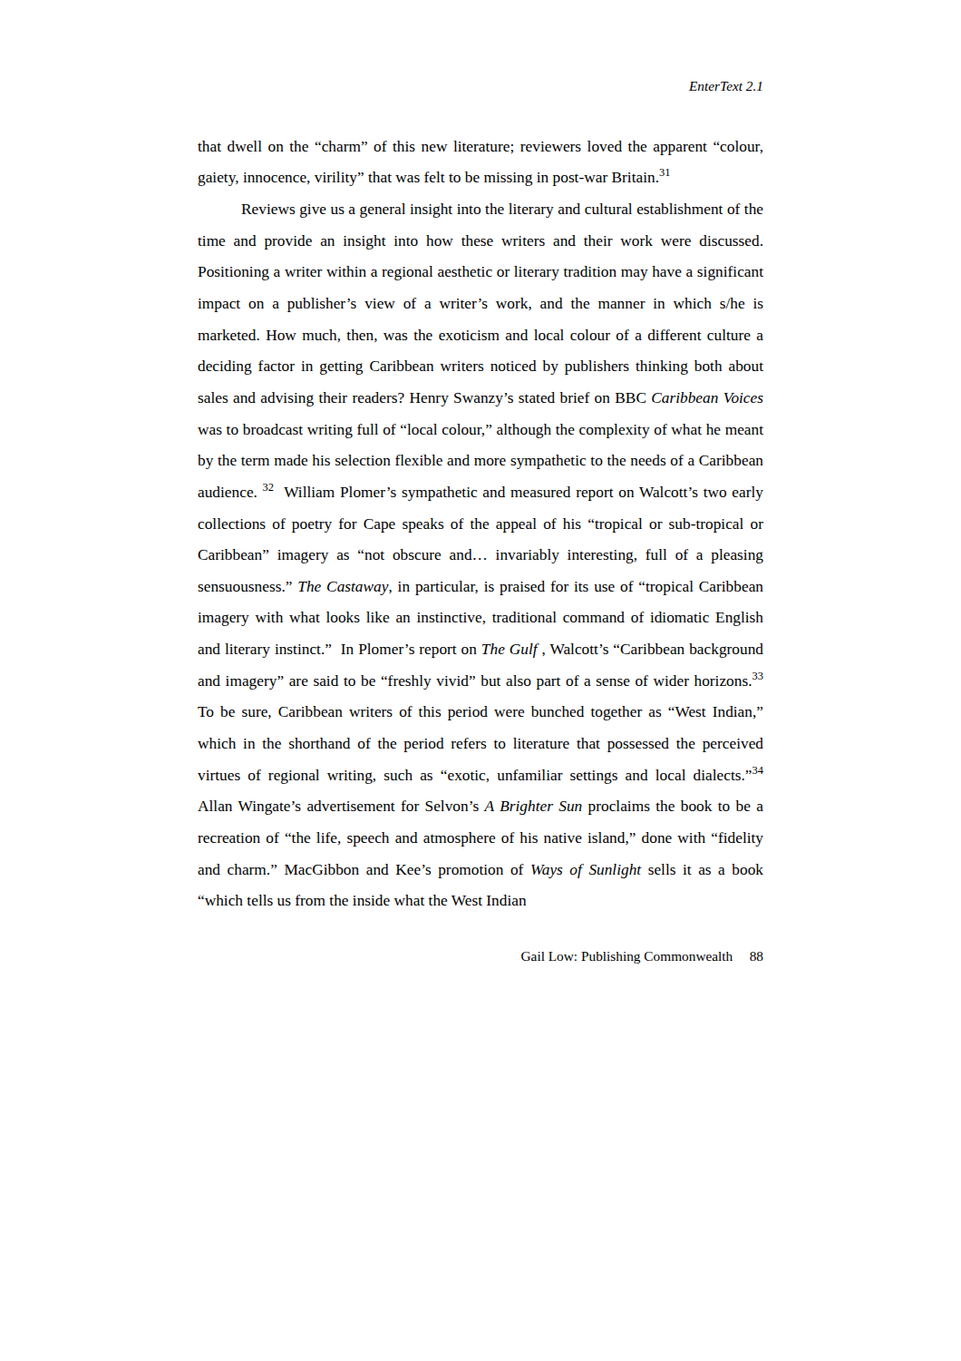EnterText 2.1
that dwell on the “charm” of this new literature; reviewers loved the apparent “colour, gaiety, innocence, virility” that was felt to be missing in post-war Britain.31
Reviews give us a general insight into the literary and cultural establishment of the time and provide an insight into how these writers and their work were discussed. Positioning a writer within a regional aesthetic or literary tradition may have a significant impact on a publisher’s view of a writer’s work, and the manner in which s/he is marketed. How much, then, was the exoticism and local colour of a different culture a deciding factor in getting Caribbean writers noticed by publishers thinking both about sales and advising their readers? Henry Swanzy’s stated brief on BBC Caribbean Voices was to broadcast writing full of “local colour,” although the complexity of what he meant by the term made his selection flexible and more sympathetic to the needs of a Caribbean audience. 32 William Plomer’s sympathetic and measured report on Walcott’s two early collections of poetry for Cape speaks of the appeal of his “tropical or sub-tropical or Caribbean” imagery as “not obscure and… invariably interesting, full of a pleasing sensuousness.” The Castaway, in particular, is praised for its use of “tropical Caribbean imagery with what looks like an instinctive, traditional command of idiomatic English and literary instinct.” In Plomer’s report on The Gulf , Walcott’s “Caribbean background and imagery” are said to be “freshly vivid” but also part of a sense of wider horizons.33 To be sure, Caribbean writers of this period were bunched together as “West Indian,” which in the shorthand of the period refers to literature that possessed the perceived virtues of regional writing, such as “exotic, unfamiliar settings and local dialects.”34 Allan Wingate’s advertisement for Selvon’s A Brighter Sun proclaims the book to be a recreation of “the life, speech and atmosphere of his native island,” done with “fidelity and charm.” MacGibbon and Kee’s promotion of Ways of Sunlight sells it as a book “which tells us from the inside what the West Indian
Gail Low: Publishing Commonwealth88